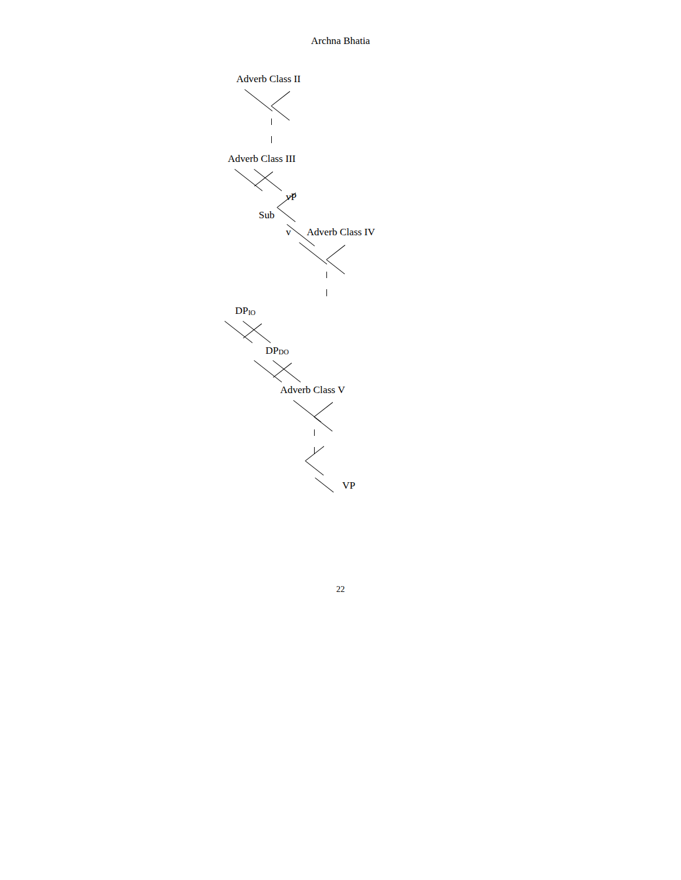Archna Bhatia
Adverb Class II
Adverb Class III
vP
Sub
v
Adverb Class IV
DPIO
DPDO
Adverb Class V
VP
22